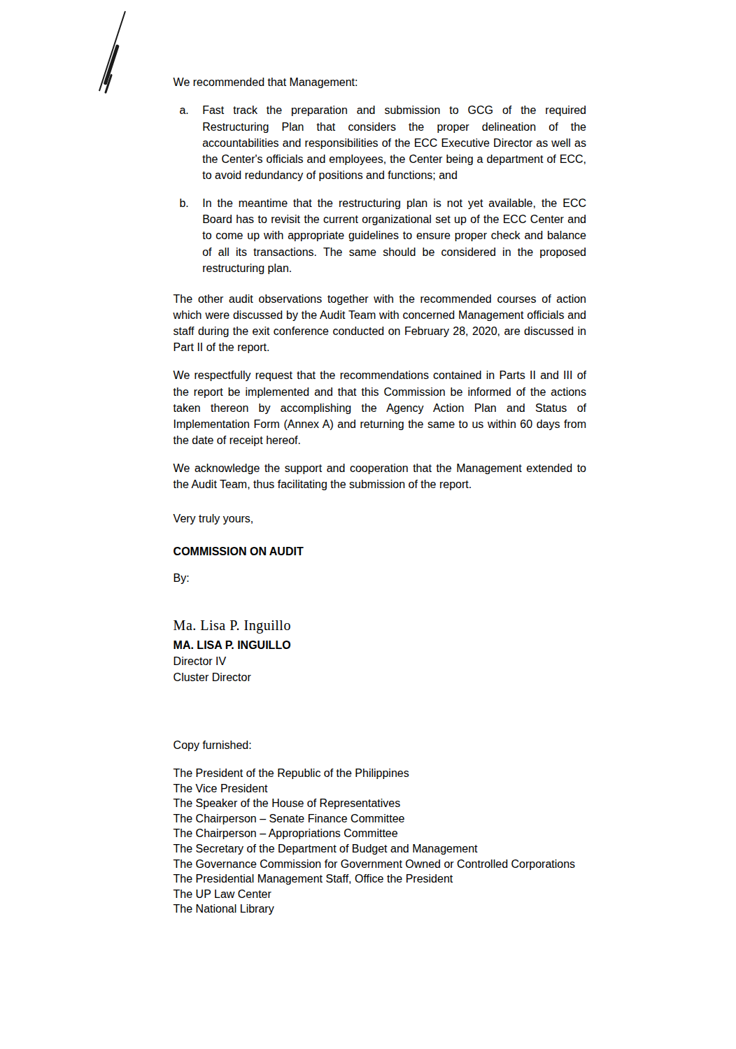We recommended that Management:
a. Fast track the preparation and submission to GCG of the required Restructuring Plan that considers the proper delineation of the accountabilities and responsibilities of the ECC Executive Director as well as the Center's officials and employees, the Center being a department of ECC, to avoid redundancy of positions and functions; and
b. In the meantime that the restructuring plan is not yet available, the ECC Board has to revisit the current organizational set up of the ECC Center and to come up with appropriate guidelines to ensure proper check and balance of all its transactions. The same should be considered in the proposed restructuring plan.
The other audit observations together with the recommended courses of action which were discussed by the Audit Team with concerned Management officials and staff during the exit conference conducted on February 28, 2020, are discussed in Part II of the report.
We respectfully request that the recommendations contained in Parts II and III of the report be implemented and that this Commission be informed of the actions taken thereon by accomplishing the Agency Action Plan and Status of Implementation Form (Annex A) and returning the same to us within 60 days from the date of receipt hereof.
We acknowledge the support and cooperation that the Management extended to the Audit Team, thus facilitating the submission of the report.
Very truly yours,
COMMISSION ON AUDIT
By:
Ma. Lisa P. Inguillo
MA. LISA P. INGUILLO
Director IV
Cluster Director
Copy furnished:
The President of the Republic of the Philippines
The Vice President
The Speaker of the House of Representatives
The Chairperson – Senate Finance Committee
The Chairperson – Appropriations Committee
The Secretary of the Department of Budget and Management
The Governance Commission for Government Owned or Controlled Corporations
The Presidential Management Staff, Office the President
The UP Law Center
The National Library